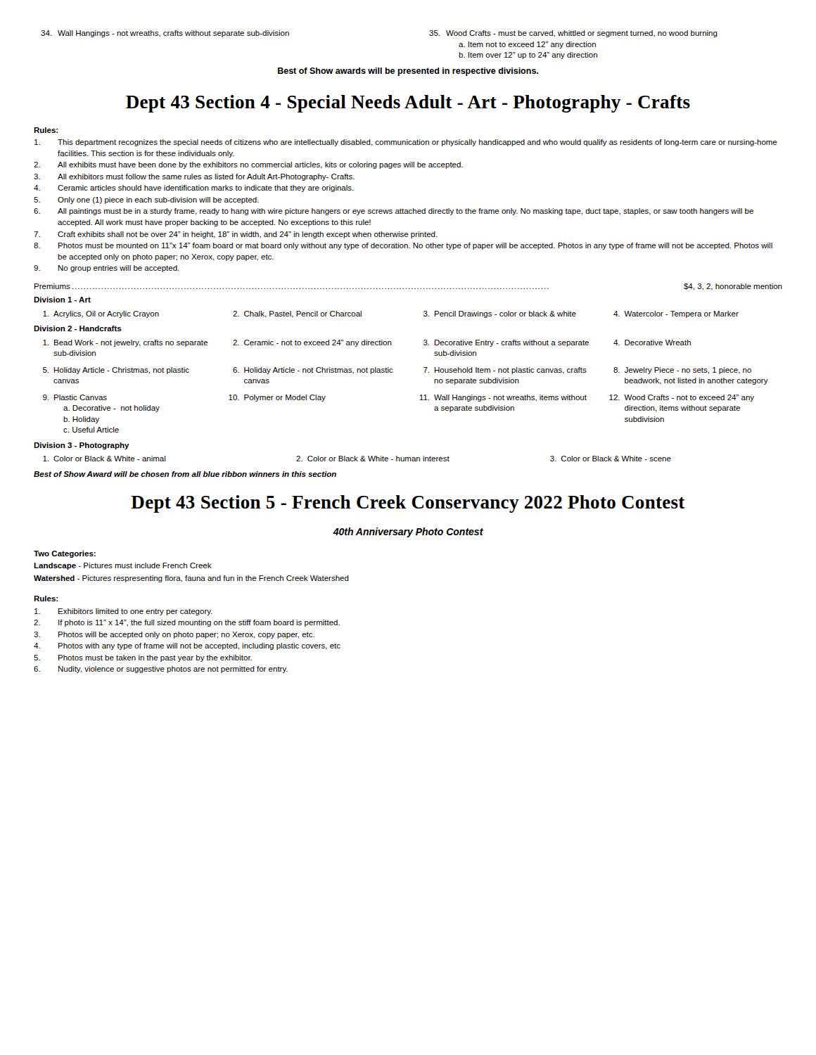34. Wall Hangings - not wreaths, crafts without separate sub-division
35. Wood Crafts - must be carved, whittled or segment turned, no wood burning
a. Item not to exceed 12” any direction
b. Item over 12” up to 24” any direction
Best of Show awards will be presented in respective divisions.
Dept 43 Section 4 - Special Needs Adult - Art - Photography - Crafts
Rules:
This department recognizes the special needs of citizens who are intellectually disabled, communication or physically handicapped and who would qualify as residents of long-term care or nursing-home facilities. This section is for these individuals only.
All exhibits must have been done by the exhibitors no commercial articles, kits or coloring pages will be accepted.
All exhibitors must follow the same rules as listed for Adult Art-Photography- Crafts.
Ceramic articles should have identification marks to indicate that they are originals.
Only one (1) piece in each sub-division will be accepted.
All paintings must be in a sturdy frame, ready to hang with wire picture hangers or eye screws attached directly to the frame only. No masking tape, duct tape, staples, or saw tooth hangers will be accepted. All work must have proper backing to be accepted. No exceptions to this rule!
Craft exhibits shall not be over 24” in height, 18” in width, and 24” in length except when otherwise printed.
Photos must be mounted on 11”x 14” foam board or mat board only without any type of decoration. No other type of paper will be accepted. Photos in any type of frame will not be accepted. Photos will be accepted only on photo paper; no Xerox, copy paper, etc.
No group entries will be accepted.
Premiums .................................................................................................................................................................. $4, 3, 2, honorable mention
Division 1 - Art
1. Acrylics, Oil or Acrylic Crayon
2. Chalk, Pastel, Pencil or Charcoal
3. Pencil Drawings - color or black & white
4. Watercolor - Tempera or Marker
Division 2 - Handcrafts
1. Bead Work - not jewelry, crafts no separate sub-division
2. Ceramic - not to exceed 24” any direction
3. Decorative Entry - crafts without a separate sub-division
4. Decorative Wreath
5. Holiday Article - Christmas, not plastic canvas
6. Holiday Article - not Christmas, not plastic canvas
7. Household Item - not plastic canvas, crafts no separate subdivision
8. Jewelry Piece - no sets, 1 piece, no beadwork, not listed in another category
9. Plastic Canvas
a. Decorative - not holiday
b. Holiday
c. Useful Article
10. Polymer or Model Clay
11. Wall Hangings - not wreaths, items without a separate subdivision
12. Wood Crafts - not to exceed 24” any direction, items without separate subdivision
Division 3 - Photography
1. Color or Black & White - animal
2. Color or Black & White - human interest
3. Color or Black & White - scene
Best of Show Award will be chosen from all blue ribbon winners in this section
Dept 43 Section 5 - French Creek Conservancy 2022 Photo Contest
40th Anniversary Photo Contest
Two Categories:
Landscape - Pictures must include French Creek
Watershed - Pictures respresenting flora, fauna and fun in the French Creek Watershed
Rules:
Exhibitors limited to one entry per category.
If photo is 11” x 14”, the full sized mounting on the stiff foam board is permitted.
Photos will be accepted only on photo paper; no Xerox, copy paper, etc.
Photos with any type of frame will not be accepted, including plastic covers, etc
Photos must be taken in the past year by the exhibitor.
Nudity, violence or suggestive photos are not permitted for entry.